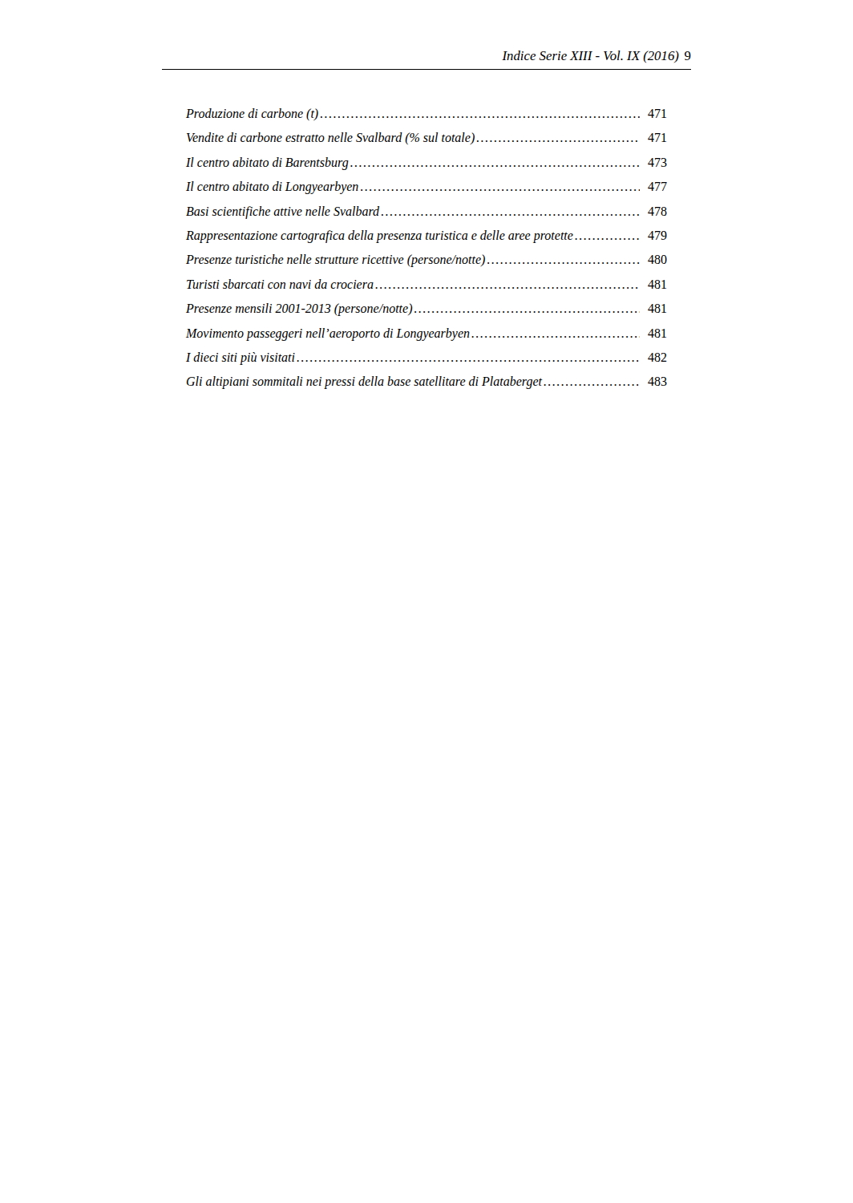Indice Serie XIII - Vol. IX (2016) 9
Produzione di carbone (t) ................................................................................................. 471
Vendite di carbone estratto nelle Svalbard (% sul totale) ................................................................................................. 471
Il centro abitato di Barentsburg ................................................................................................. 473
Il centro abitato di Longyearbyen ................................................................................................. 477
Basi scientifiche attive nelle Svalbard ................................................................................................. 478
Rappresentazione cartografica della presenza turistica e delle aree protette ................................................................................................. 479
Presenze turistiche nelle strutture ricettive (persone/notte) ................................................................................................. 480
Turisti sbarcati con navi da crociera ................................................................................................. 481
Presenze mensili 2001-2013 (persone/notte) ................................................................................................. 481
Movimento passeggeri nell’aeroporto di Longyearbyen ................................................................................................. 481
I dieci siti più visitati ................................................................................................. 482
Gli altipiani sommitali nei pressi della base satellitare di Plataberget ................................................................................................. 483